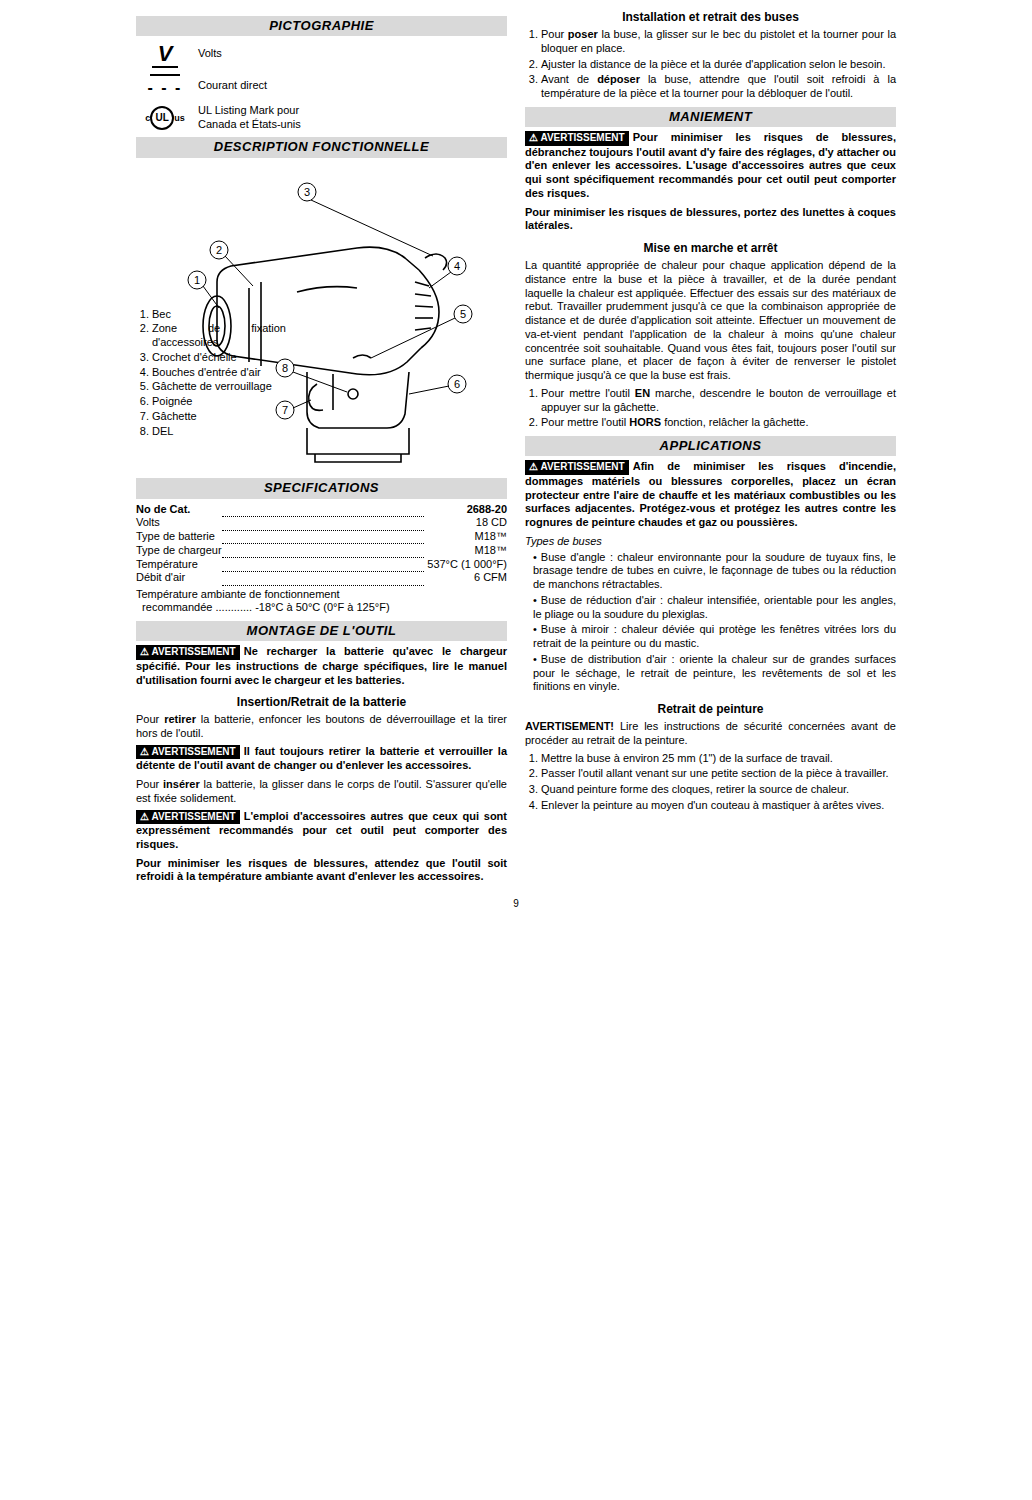PICTOGRAPHIE
V
Volts
- - -
Courant direct
cUL us
UL Listing Mark pour
Canada et États-unis
DESCRIPTION FONCTIONNELLE
1 2 3 4 5 6 7 8
Bec
Zone de fixation d'accessoires
Crochet d'échelle
Bouches d'entrée d'air
Gâchette de verrouillage
Poignée
Gâchette
DEL
SPECIFICATIONS
| No de Cat. | | 2688-20 |
| Volts | | 18 CD |
| Type de batterie | | M18™ |
| Type de chargeur | | M18™ |
| Température | | 537°C (1 000°F) |
| Débit d'air | | 6 CFM |
Température ambiante de fonctionnement
recommandée ............ -18°C à 50°C (0°F à 125°F)
MONTAGE DE L'OUTIL
⚠ AVERTISSEMENT Ne recharger la batterie qu'avec le chargeur spécifié. Pour les instructions de charge spécifiques, lire le manuel d'utilisation fourni avec le chargeur et les batteries.
Insertion/Retrait de la batterie
Pour retirer la batterie, enfoncer les boutons de déverrouillage et la tirer hors de l'outil.
⚠ AVERTISSEMENT Il faut toujours retirer la batterie et verrouiller la détente de l'outil avant de changer ou d'enlever les accessoires.
Pour insérer la batterie, la glisser dans le corps de l'outil. S'assurer qu'elle est fixée solidement.
⚠ AVERTISSEMENT L'emploi d'accessoires autres que ceux qui sont expressément recommandés pour cet outil peut comporter des risques.
Pour minimiser les risques de blessures, attendez que l'outil soit refroidi à la température ambiante avant d'enlever les accessoires.
Installation et retrait des buses
Pour poser la buse, la glisser sur le bec du pistolet et la tourner pour la bloquer en place.
Ajuster la distance de la pièce et la durée d'application selon le besoin.
Avant de déposer la buse, attendre que l'outil soit refroidi à la température de la pièce et la tourner pour la débloquer de l'outil.
MANIEMENT
⚠ AVERTISSEMENT Pour minimiser les risques de blessures, débranchez toujours l'outil avant d'y faire des réglages, d'y attacher ou d'en enlever les accessoires. L'usage d'accessoires autres que ceux qui sont spécifiquement recommandés pour cet outil peut comporter des risques.
Pour minimiser les risques de blessures, portez des lunettes à coques latérales.
Mise en marche et arrêt
La quantité appropriée de chaleur pour chaque application dépend de la distance entre la buse et la pièce à travailler, et de la durée pendant laquelle la chaleur est appliquée. Effectuer des essais sur des matériaux de rebut. Travailler prudemment jusqu'à ce que la combinaison appropriée de distance et de durée d'application soit atteinte. Effectuer un mouvement de va-et-vient pendant l'application de la chaleur à moins qu'une chaleur concentrée soit souhaitable. Quand vous êtes fait, toujours poser l'outil sur une surface plane, et placer de façon à éviter de renverser le pistolet thermique jusqu'à ce que la buse est frais.
Pour mettre l'outil EN marche, descendre le bouton de verrouillage et appuyer sur la gâchette.
Pour mettre l'outil HORS fonction, relâcher la gâchette.
APPLICATIONS
⚠ AVERTISSEMENT Afin de minimiser les risques d'incendie, dommages matériels ou blessures corporelles, placez un écran protecteur entre l'aire de chauffe et les matériaux combustibles ou les surfaces adjacentes. Protégez-vous et protégez les autres contre les rognures de peinture chaudes et gaz ou poussières.
Types de buses
Buse d'angle : chaleur environnante pour la soudure de tuyaux fins, le brasage tendre de tubes en cuivre, le façonnage de tubes ou la réduction de manchons rétractables.
Buse de réduction d'air : chaleur intensifiée, orientable pour les angles, le pliage ou la soudure du plexiglas.
Buse à miroir : chaleur déviée qui protège les fenêtres vitrées lors du retrait de la peinture ou du mastic.
Buse de distribution d'air : oriente la chaleur sur de grandes surfaces pour le séchage, le retrait de peinture, les revêtements de sol et les finitions en vinyle.
Retrait de peinture
AVERTISEMENT! Lire les instructions de sécurité concernées avant de procéder au retrait de la peinture.
Mettre la buse à environ 25 mm (1") de la surface de travail.
Passer l'outil allant venant sur une petite section de la pièce à travailler.
Quand peinture forme des cloques, retirer la source de chaleur.
Enlever la peinture au moyen d'un couteau à mastiquer à arêtes vives.
9